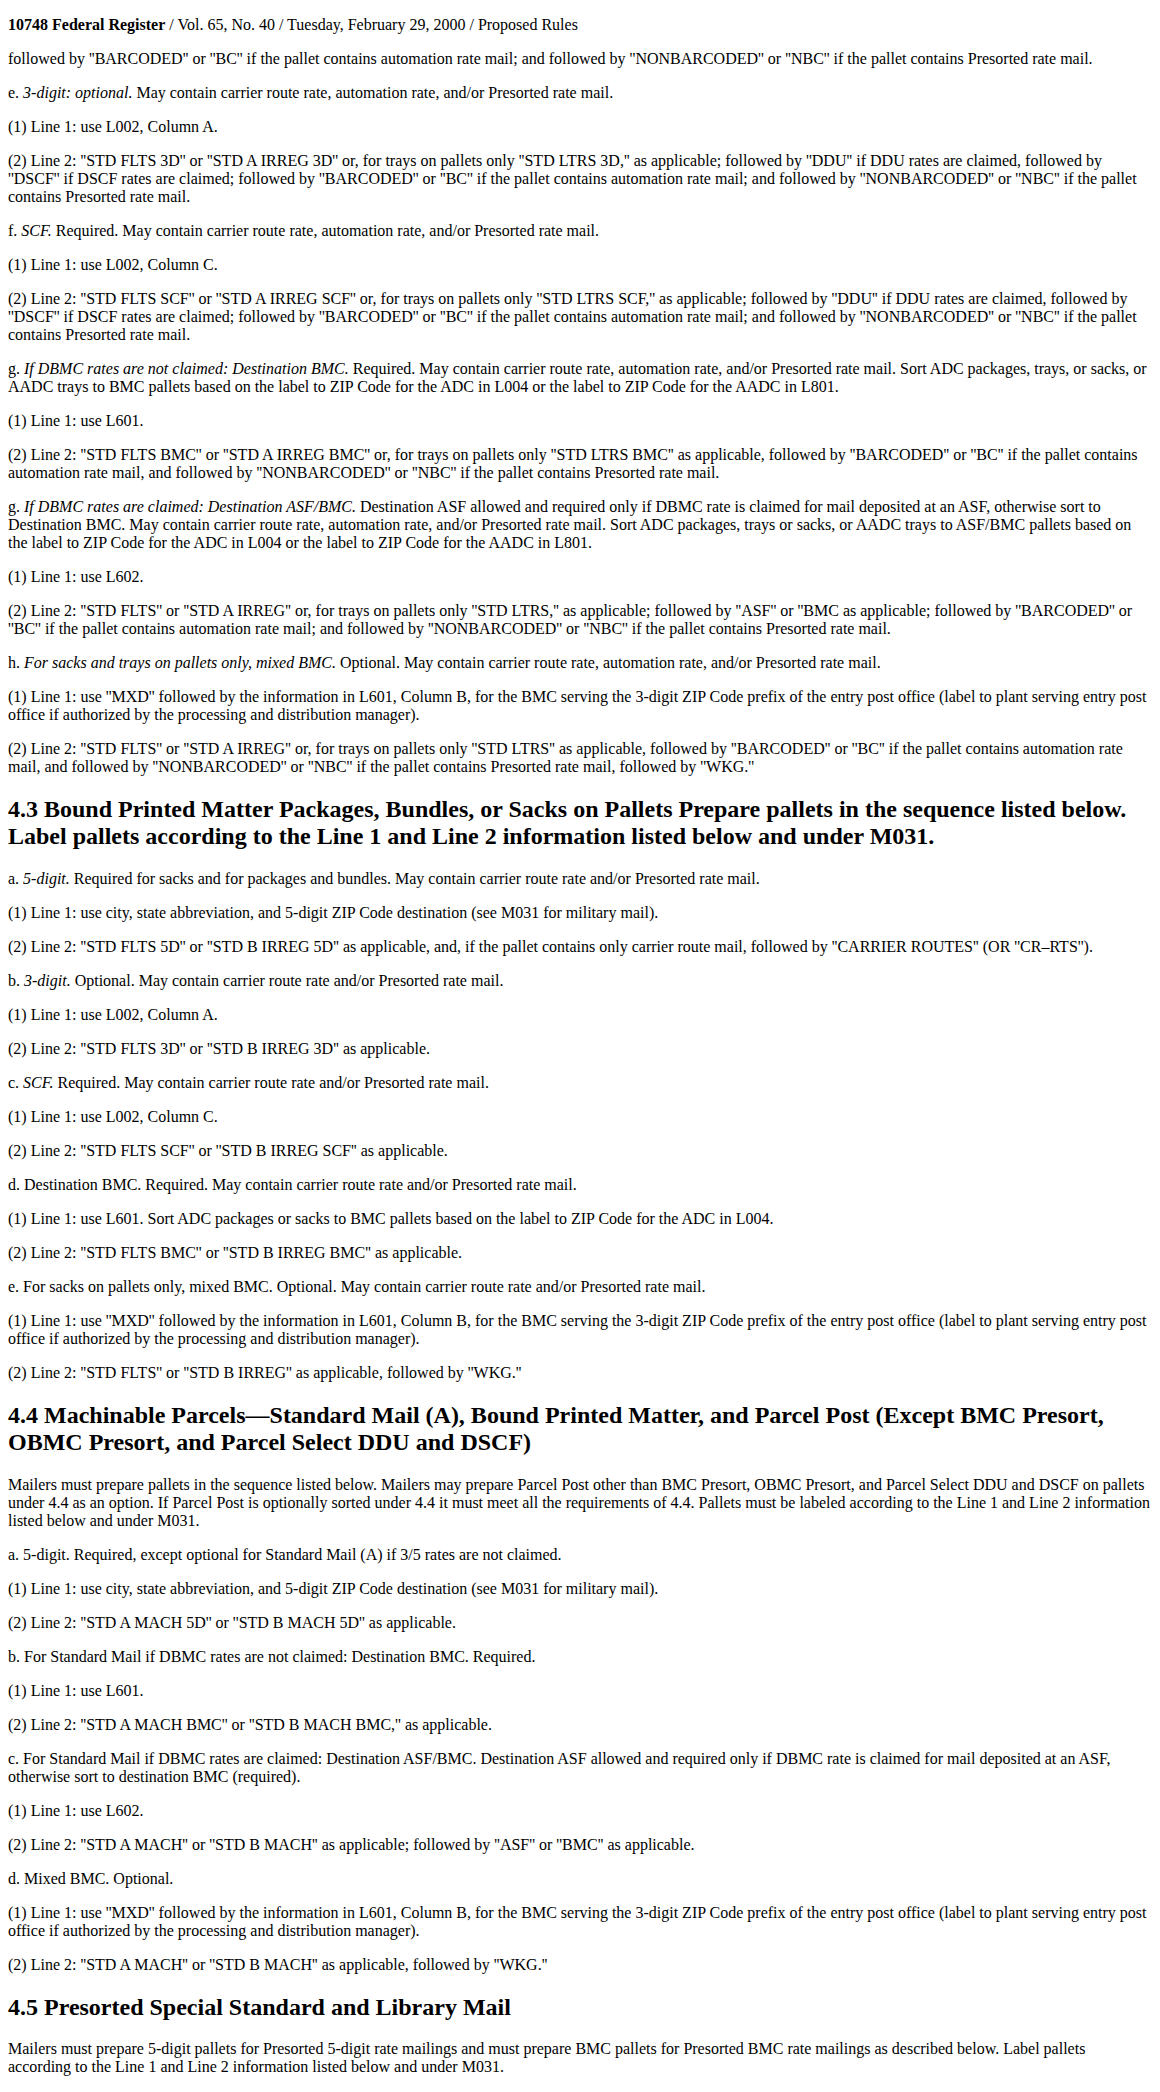10748 Federal Register / Vol. 65, No. 40 / Tuesday, February 29, 2000 / Proposed Rules
followed by ''BARCODED'' or ''BC'' if the pallet contains automation rate mail; and followed by ''NONBARCODED'' or ''NBC'' if the pallet contains Presorted rate mail.
e. 3-digit: optional. May contain carrier route rate, automation rate, and/or Presorted rate mail.
(1) Line 1: use L002, Column A.
(2) Line 2: ''STD FLTS 3D'' or ''STD A IRREG 3D'' or, for trays on pallets only ''STD LTRS 3D,'' as applicable; followed by ''DDU'' if DDU rates are claimed, followed by ''DSCF'' if DSCF rates are claimed; followed by ''BARCODED'' or ''BC'' if the pallet contains automation rate mail; and followed by ''NONBARCODED'' or ''NBC'' if the pallet contains Presorted rate mail.
f. SCF. Required. May contain carrier route rate, automation rate, and/or Presorted rate mail.
(1) Line 1: use L002, Column C.
(2) Line 2: ''STD FLTS SCF'' or ''STD A IRREG SCF'' or, for trays on pallets only ''STD LTRS SCF,'' as applicable; followed by ''DDU'' if DDU rates are claimed, followed by ''DSCF'' if DSCF rates are claimed; followed by ''BARCODED'' or ''BC'' if the pallet contains automation rate mail; and followed by ''NONBARCODED'' or ''NBC'' if the pallet contains Presorted rate mail.
g. If DBMC rates are not claimed: Destination BMC. Required. May contain carrier route rate, automation rate, and/or Presorted rate mail. Sort ADC packages, trays, or sacks, or AADC trays to BMC pallets based on the label to ZIP Code for the ADC in L004 or the label to ZIP Code for the AADC in L801.
(1) Line 1: use L601.
(2) Line 2: ''STD FLTS BMC'' or ''STD A IRREG BMC'' or, for trays on pallets only ''STD LTRS BMC'' as applicable, followed by ''BARCODED'' or ''BC'' if the pallet contains automation rate mail, and followed by ''NONBARCODED'' or ''NBC'' if the pallet contains Presorted rate mail.
g. If DBMC rates are claimed: Destination ASF/BMC. Destination ASF allowed and required only if DBMC rate is claimed for mail deposited at an ASF, otherwise sort to Destination BMC. May contain carrier route rate, automation rate, and/or Presorted rate mail. Sort ADC packages, trays or sacks, or AADC trays to ASF/BMC pallets based on the label to ZIP Code for the ADC in L004 or the label to ZIP Code for the AADC in L801.
(1) Line 1: use L602.
(2) Line 2: ''STD FLTS'' or ''STD A IRREG'' or, for trays on pallets only ''STD LTRS,'' as applicable; followed by ''ASF'' or ''BMC as applicable; followed by ''BARCODED'' or ''BC'' if the pallet contains automation rate mail; and followed by ''NONBARCODED'' or ''NBC'' if the pallet contains Presorted rate mail.
h. For sacks and trays on pallets only, mixed BMC. Optional. May contain carrier route rate, automation rate, and/or Presorted rate mail.
(1) Line 1: use ''MXD'' followed by the information in L601, Column B, for the BMC serving the 3-digit ZIP Code prefix of the entry post office (label to plant serving entry post office if authorized by the processing and distribution manager).
(2) Line 2: ''STD FLTS'' or ''STD A IRREG'' or, for trays on pallets only ''STD LTRS'' as applicable, followed by ''BARCODED'' or ''BC'' if the pallet contains automation rate mail, and followed by ''NONBARCODED'' or ''NBC'' if the pallet contains Presorted rate mail, followed by ''WKG.''
4.3 Bound Printed Matter Packages, Bundles, or Sacks on Pallets Prepare pallets in the sequence listed below. Label pallets according to the Line 1 and Line 2 information listed below and under M031.
a. 5-digit. Required for sacks and for packages and bundles. May contain carrier route rate and/or Presorted rate mail.
(1) Line 1: use city, state abbreviation, and 5-digit ZIP Code destination (see M031 for military mail).
(2) Line 2: ''STD FLTS 5D'' or ''STD B IRREG 5D'' as applicable, and, if the pallet contains only carrier route mail, followed by ''CARRIER ROUTES'' (OR ''CR–RTS'').
b. 3-digit. Optional. May contain carrier route rate and/or Presorted rate mail.
(1) Line 1: use L002, Column A.
(2) Line 2: ''STD FLTS 3D'' or ''STD B IRREG 3D'' as applicable.
c. SCF. Required. May contain carrier route rate and/or Presorted rate mail.
(1) Line 1: use L002, Column C.
(2) Line 2: ''STD FLTS SCF'' or ''STD B IRREG SCF'' as applicable.
d. Destination BMC. Required. May contain carrier route rate and/or Presorted rate mail.
(1) Line 1: use L601. Sort ADC packages or sacks to BMC pallets based on the label to ZIP Code for the ADC in L004.
(2) Line 2: ''STD FLTS BMC'' or ''STD B IRREG BMC'' as applicable.
e. For sacks on pallets only, mixed BMC. Optional. May contain carrier route rate and/or Presorted rate mail.
(1) Line 1: use ''MXD'' followed by the information in L601, Column B, for the BMC serving the 3-digit ZIP Code prefix of the entry post office (label to plant serving entry post office if authorized by the processing and distribution manager).
(2) Line 2: ''STD FLTS'' or ''STD B IRREG'' as applicable, followed by ''WKG.''
4.4 Machinable Parcels—Standard Mail (A), Bound Printed Matter, and Parcel Post (Except BMC Presort, OBMC Presort, and Parcel Select DDU and DSCF)
Mailers must prepare pallets in the sequence listed below. Mailers may prepare Parcel Post other than BMC Presort, OBMC Presort, and Parcel Select DDU and DSCF on pallets under 4.4 as an option. If Parcel Post is optionally sorted under 4.4 it must meet all the requirements of 4.4. Pallets must be labeled according to the Line 1 and Line 2 information listed below and under M031.
a. 5-digit. Required, except optional for Standard Mail (A) if 3/5 rates are not claimed.
(1) Line 1: use city, state abbreviation, and 5-digit ZIP Code destination (see M031 for military mail).
(2) Line 2: ''STD A MACH 5D'' or ''STD B MACH 5D'' as applicable.
b. For Standard Mail if DBMC rates are not claimed: Destination BMC. Required.
(1) Line 1: use L601.
(2) Line 2: ''STD A MACH BMC'' or ''STD B MACH BMC,'' as applicable.
c. For Standard Mail if DBMC rates are claimed: Destination ASF/BMC. Destination ASF allowed and required only if DBMC rate is claimed for mail deposited at an ASF, otherwise sort to destination BMC (required).
(1) Line 1: use L602.
(2) Line 2: ''STD A MACH'' or ''STD B MACH'' as applicable; followed by ''ASF'' or ''BMC'' as applicable.
d. Mixed BMC. Optional.
(1) Line 1: use ''MXD'' followed by the information in L601, Column B, for the BMC serving the 3-digit ZIP Code prefix of the entry post office (label to plant serving entry post office if authorized by the processing and distribution manager).
(2) Line 2: ''STD A MACH'' or ''STD B MACH'' as applicable, followed by ''WKG.''
4.5 Presorted Special Standard and Library Mail
Mailers must prepare 5-digit pallets for Presorted 5-digit rate mailings and must prepare BMC pallets for Presorted BMC rate mailings as described below. Label pallets according to the Line 1 and Line 2 information listed below and under M031.